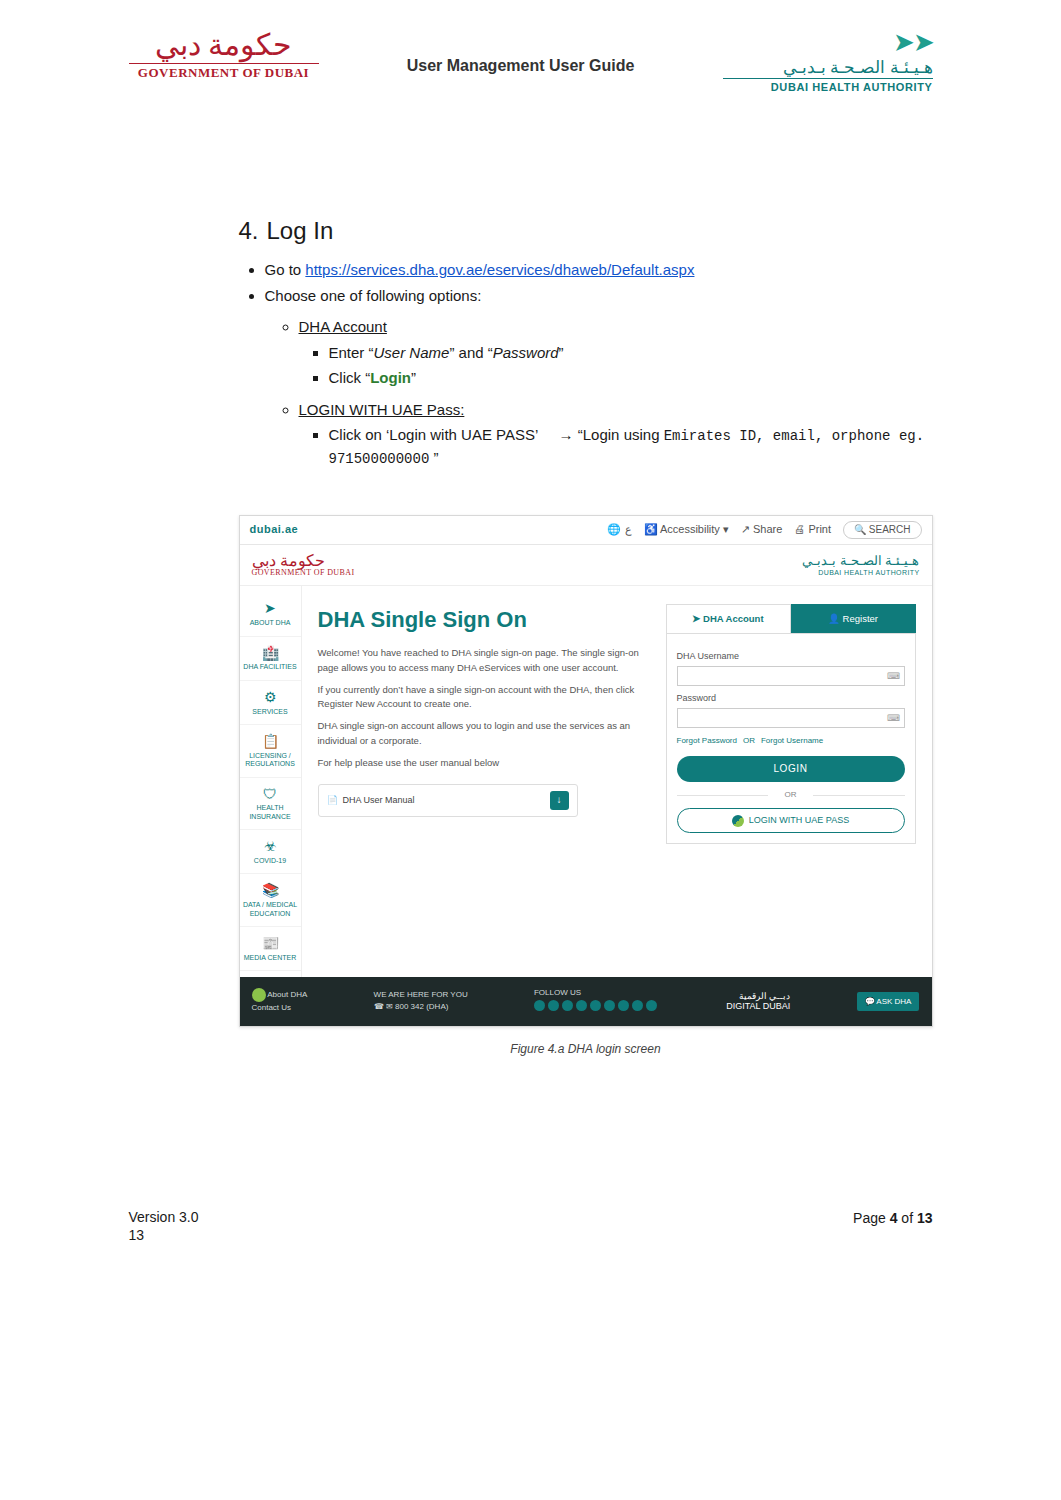حكومة دبي
GOVERNMENT OF DUBAI
User Management User Guide
➤➤
هـيـئـة الصـحـة بـدبـي
DUBAI HEALTH AUTHORITY
4. Log In
Go to https://services.dha.gov.ae/eservices/dhaweb/Default.aspx
Choose one of following options:
DHA Account
Enter “User Name” and “Password”
Click “Login”
LOGIN WITH UAE Pass:
Click on ‘Login with UAE PASS’ → “Login using Emirates ID, email, orphone eg. 971500000000 ”
dubai.ae
🌐 ع ♿ Accessibility ▾ ↗ Share 🖨 Print 🔍 SEARCH
حكومة دبيGOVERNMENT OF DUBAI
هـيـئـة الصـحـة بـدبـيDUBAI HEALTH AUTHORITY
➤ABOUT DHA
🏥DHA FACILITIES
⚙SERVICES
📋LICENSING / REGULATIONS
🛡HEALTH INSURANCE
☣COVID-19
📚DATA / MEDICAL EDUCATION
📰MEDIA CENTER
DHA Single Sign On
Welcome! You have reached to DHA single sign-on page. The single sign-on page allows you to access many DHA eServices with one user account.
If you currently don’t have a single sign-on account with the DHA, then click Register New Account to create one.
DHA single sign-on account allows you to login and use the services as an individual or a corporate.
For help please use the user manual below
📄 DHA User Manual ↓
➤ DHA Account
👤 Register
DHA Username
⌨
Password
⌨
Forgot Password OR Forgot Username
LOGIN
OR
LOGIN WITH UAE PASS
About DHA
Contact Us
WE ARE HERE FOR YOU
☎ ✉ 800 342 (DHA)
FOLLOW US
دبــي الرقمية
DIGITAL DUBAI
💬 ASK DHA
Figure 4.a DHA login screen
Version 3.0
13
Page 4 of 13